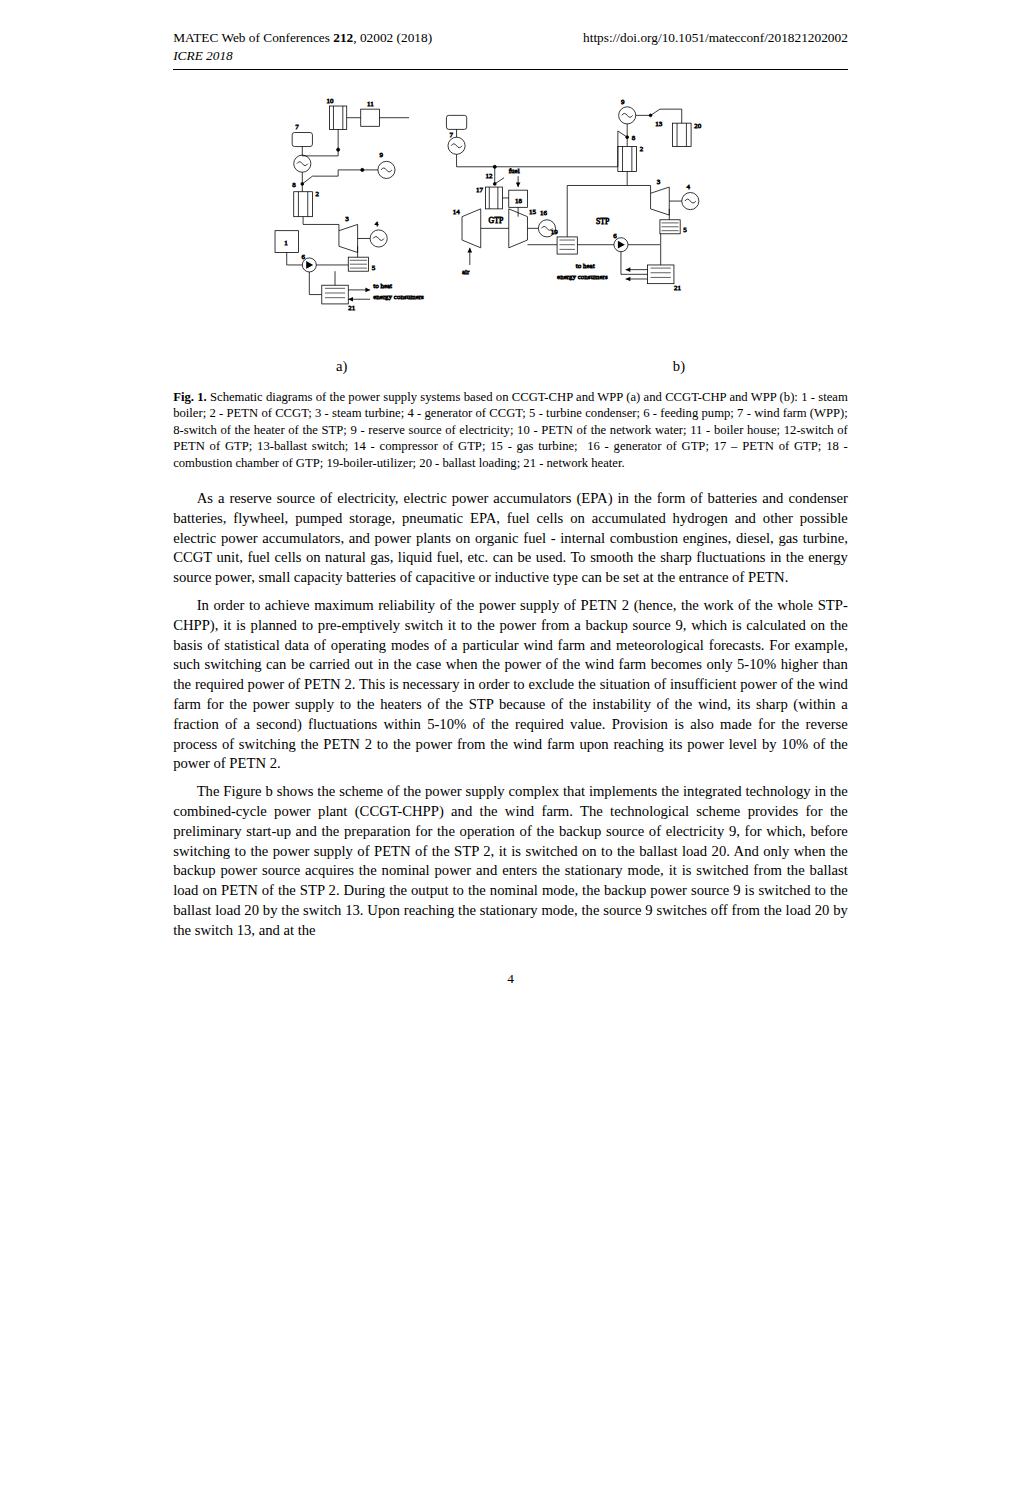MATEC Web of Conferences 212, 02002 (2018)
ICRE 2018
https://doi.org/10.1051/matecconf/201821202002
10 11 7 8 9 2 1 3 4 5 6 21 to heat energy consumers 7 12 fuel 17 18 14 GTP 15 16 air 19 9 13 20 8 2 STP 3 4 5 6 21 to heat energy consumers
a) b)
Fig. 1. Schematic diagrams of the power supply systems based on CCGT-CHP and WPP (a) and CCGT-CHP and WPP (b): 1 - steam boiler; 2 - PETN of CCGT; 3 - steam turbine; 4 - generator of CCGT; 5 - turbine condenser; 6 - feeding pump; 7 - wind farm (WPP); 8-switch of the heater of the STP; 9 - reserve source of electricity; 10 - PETN of the network water; 11 - boiler house; 12-switch of PETN of GTP; 13-ballast switch; 14 - compressor of GTP; 15 - gas turbine; 16 - generator of GTP; 17 – PETN of GTP; 18 - combustion chamber of GTP; 19-boiler-utilizer; 20 - ballast loading; 21 - network heater.
As a reserve source of electricity, electric power accumulators (EPA) in the form of batteries and condenser batteries, flywheel, pumped storage, pneumatic EPA, fuel cells on accumulated hydrogen and other possible electric power accumulators, and power plants on organic fuel - internal combustion engines, diesel, gas turbine, CCGT unit, fuel cells on natural gas, liquid fuel, etc. can be used. To smooth the sharp fluctuations in the energy source power, small capacity batteries of capacitive or inductive type can be set at the entrance of PETN.
In order to achieve maximum reliability of the power supply of PETN 2 (hence, the work of the whole STP-CHPP), it is planned to pre-emptively switch it to the power from a backup source 9, which is calculated on the basis of statistical data of operating modes of a particular wind farm and meteorological forecasts. For example, such switching can be carried out in the case when the power of the wind farm becomes only 5-10% higher than the required power of PETN 2. This is necessary in order to exclude the situation of insufficient power of the wind farm for the power supply to the heaters of the STP because of the instability of the wind, its sharp (within a fraction of a second) fluctuations within 5-10% of the required value. Provision is also made for the reverse process of switching the PETN 2 to the power from the wind farm upon reaching its power level by 10% of the power of PETN 2.
The Figure b shows the scheme of the power supply complex that implements the integrated technology in the combined-cycle power plant (CCGT-CHPP) and the wind farm. The technological scheme provides for the preliminary start-up and the preparation for the operation of the backup source of electricity 9, for which, before switching to the power supply of PETN of the STP 2, it is switched on to the ballast load 20. And only when the backup power source acquires the nominal power and enters the stationary mode, it is switched from the ballast load on PETN of the STP 2. During the output to the nominal mode, the backup power source 9 is switched to the ballast load 20 by the switch 13. Upon reaching the stationary mode, the source 9 switches off from the load 20 by the switch 13, and at the
4